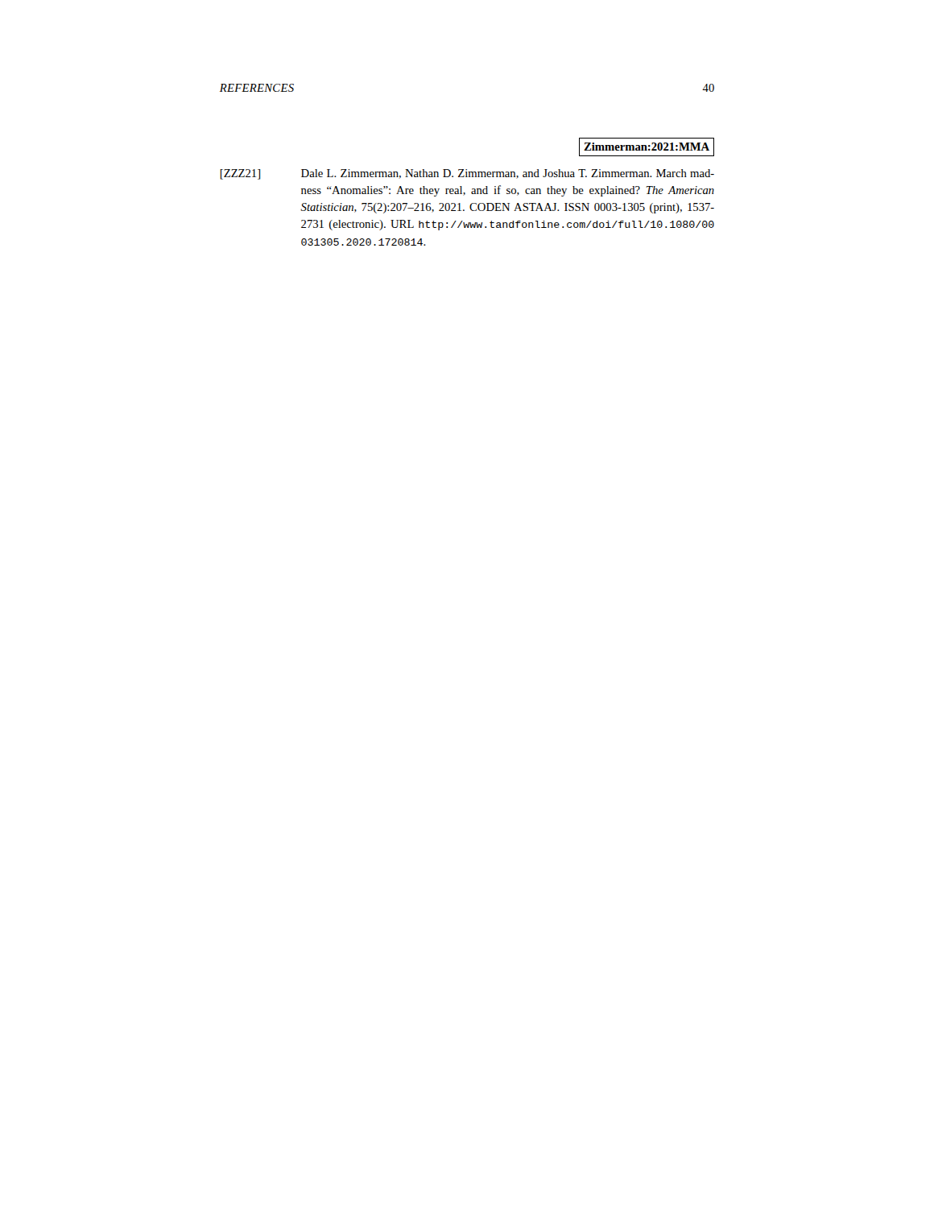REFERENCES 40
Zimmerman:2021:MMA
[ZZZ21]
Dale L. Zimmerman, Nathan D. Zimmerman, and Joshua T. Zimmerman. March madness “Anomalies”: Are they real, and if so, can they be explained? The American Statistician, 75(2):207–216, 2021. CODEN ASTAAJ. ISSN 0003-1305 (print), 1537-2731 (electronic). URL http://www.tandfonline.com/doi/full/10.1080/00031305.2020.1720814.